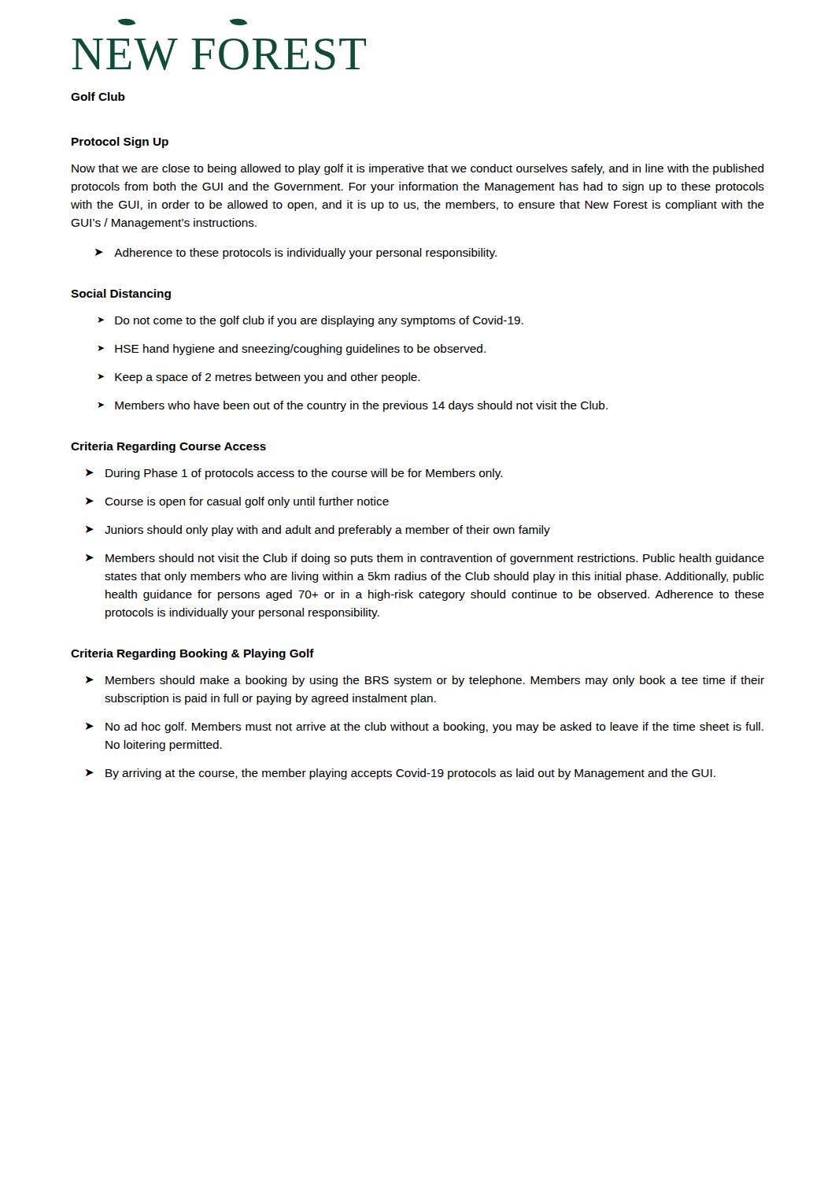NEW FOREST
Golf Club
Protocol Sign Up
Now that we are close to being allowed to play golf it is imperative that we conduct ourselves safely, and in line with the published protocols from both the GUI and the Government. For your information the Management has had to sign up to these protocols with the GUI, in order to be allowed to open, and it is up to us, the members, to ensure that New Forest is compliant with the GUI’s / Management’s instructions.
Adherence to these protocols is individually your personal responsibility.
Social Distancing
Do not come to the golf club if you are displaying any symptoms of Covid-19.
HSE hand hygiene and sneezing/coughing guidelines to be observed.
Keep a space of 2 metres between you and other people.
Members who have been out of the country in the previous 14 days should not visit the Club.
Criteria Regarding Course Access
During Phase 1 of protocols access to the course will be for Members only.
Course is open for casual golf only until further notice
Juniors should only play with and adult and preferably a member of their own family
Members should not visit the Club if doing so puts them in contravention of government restrictions. Public health guidance states that only members who are living within a 5km radius of the Club should play in this initial phase. Additionally, public health guidance for persons aged 70+ or in a high-risk category should continue to be observed. Adherence to these protocols is individually your personal responsibility.
Criteria Regarding Booking & Playing Golf
Members should make a booking by using the BRS system or by telephone. Members may only book a tee time if their subscription is paid in full or paying by agreed instalment plan.
No ad hoc golf. Members must not arrive at the club without a booking, you may be asked to leave if the time sheet is full. No loitering permitted.
By arriving at the course, the member playing accepts Covid-19 protocols as laid out by Management and the GUI.